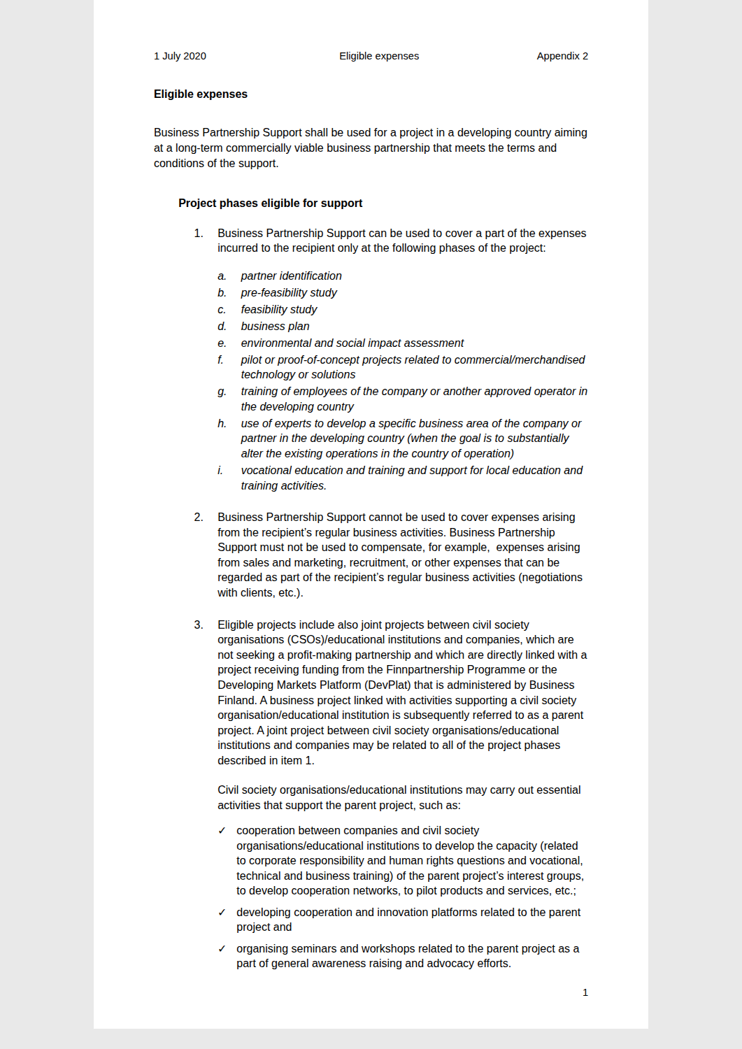1 July 2020
Eligible expenses
Appendix 2
Eligible expenses
Business Partnership Support shall be used for a project in a developing country aiming at a long-term commercially viable business partnership that meets the terms and conditions of the support.
Project phases eligible for support
Business Partnership Support can be used to cover a part of the expenses incurred to the recipient only at the following phases of the project:
partner identification
pre-feasibility study
feasibility study
business plan
environmental and social impact assessment
pilot or proof-of-concept projects related to commercial/merchandised technology or solutions
training of employees of the company or another approved operator in the developing country
use of experts to develop a specific business area of the company or partner in the developing country (when the goal is to substantially alter the existing operations in the country of operation)
vocational education and training and support for local education and training activities.
Business Partnership Support cannot be used to cover expenses arising from the recipient’s regular business activities. Business Partnership Support must not be used to compensate, for example, expenses arising from sales and marketing, recruitment, or other expenses that can be regarded as part of the recipient’s regular business activities (negotiations with clients, etc.).
Eligible projects include also joint projects between civil society organisations (CSOs)/educational institutions and companies, which are not seeking a profit-making partnership and which are directly linked with a project receiving funding from the Finnpartnership Programme or the Developing Markets Platform (DevPlat) that is administered by Business Finland. A business project linked with activities supporting a civil society organisation/educational institution is subsequently referred to as a parent project. A joint project between civil society organisations/educational institutions and companies may be related to all of the project phases described in item 1.
Civil society organisations/educational institutions may carry out essential activities that support the parent project, such as:
cooperation between companies and civil society organisations/educational institutions to develop the capacity (related to corporate responsibility and human rights questions and vocational, technical and business training) of the parent project’s interest groups, to develop cooperation networks, to pilot products and services, etc.;
developing cooperation and innovation platforms related to the parent project and
organising seminars and workshops related to the parent project as a part of general awareness raising and advocacy efforts.
1